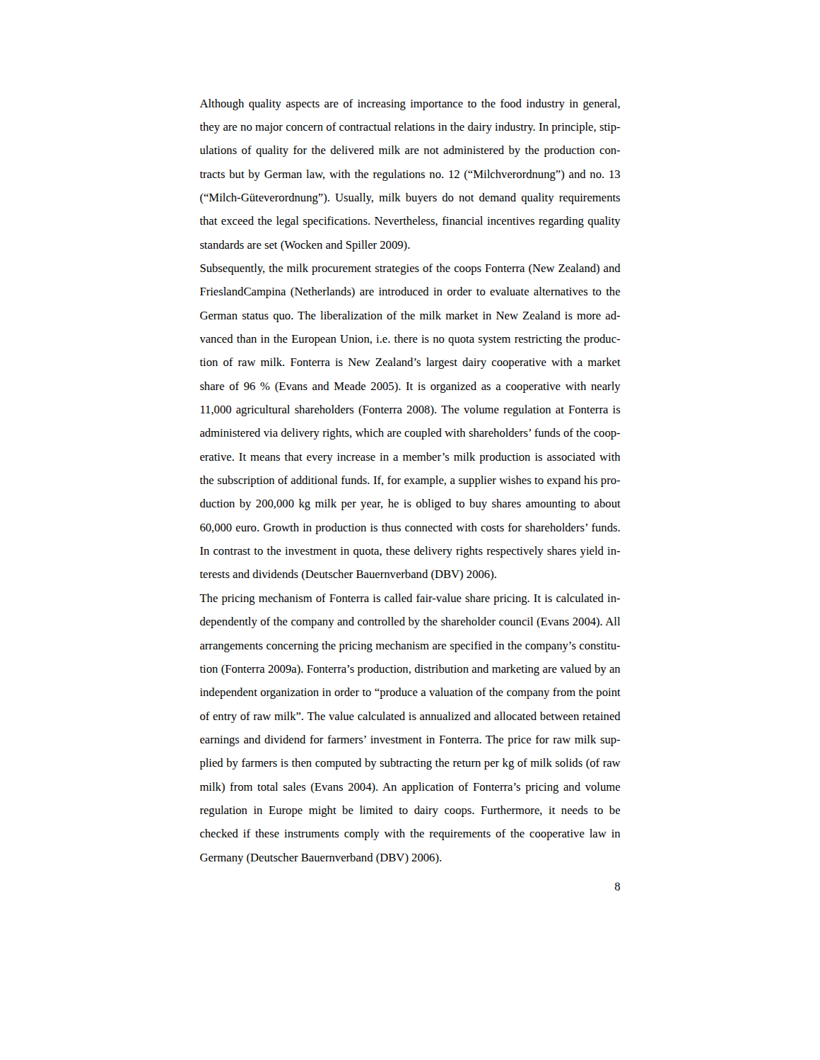Although quality aspects are of increasing importance to the food industry in general, they are no major concern of contractual relations in the dairy industry. In principle, stipulations of quality for the delivered milk are not administered by the production contracts but by German law, with the regulations no. 12 (“Milchverordnung”) and no. 13 (“Milch-Güteverordnung”). Usually, milk buyers do not demand quality requirements that exceed the legal specifications. Nevertheless, financial incentives regarding quality standards are set (Wocken and Spiller 2009).
Subsequently, the milk procurement strategies of the coops Fonterra (New Zealand) and FrieslandCampina (Netherlands) are introduced in order to evaluate alternatives to the German status quo. The liberalization of the milk market in New Zealand is more advanced than in the European Union, i.e. there is no quota system restricting the production of raw milk. Fonterra is New Zealand’s largest dairy cooperative with a market share of 96 % (Evans and Meade 2005). It is organized as a cooperative with nearly 11,000 agricultural shareholders (Fonterra 2008). The volume regulation at Fonterra is administered via delivery rights, which are coupled with shareholders’ funds of the cooperative. It means that every increase in a member’s milk production is associated with the subscription of additional funds. If, for example, a supplier wishes to expand his production by 200,000 kg milk per year, he is obliged to buy shares amounting to about 60,000 euro. Growth in production is thus connected with costs for shareholders’ funds. In contrast to the investment in quota, these delivery rights respectively shares yield interests and dividends (Deutscher Bauernverband (DBV) 2006).
The pricing mechanism of Fonterra is called fair-value share pricing. It is calculated independently of the company and controlled by the shareholder council (Evans 2004). All arrangements concerning the pricing mechanism are specified in the company’s constitution (Fonterra 2009a). Fonterra’s production, distribution and marketing are valued by an independent organization in order to “produce a valuation of the company from the point of entry of raw milk”. The value calculated is annualized and allocated between retained earnings and dividend for farmers’ investment in Fonterra. The price for raw milk supplied by farmers is then computed by subtracting the return per kg of milk solids (of raw milk) from total sales (Evans 2004). An application of Fonterra’s pricing and volume regulation in Europe might be limited to dairy coops. Furthermore, it needs to be checked if these instruments comply with the requirements of the cooperative law in Germany (Deutscher Bauernverband (DBV) 2006).
8